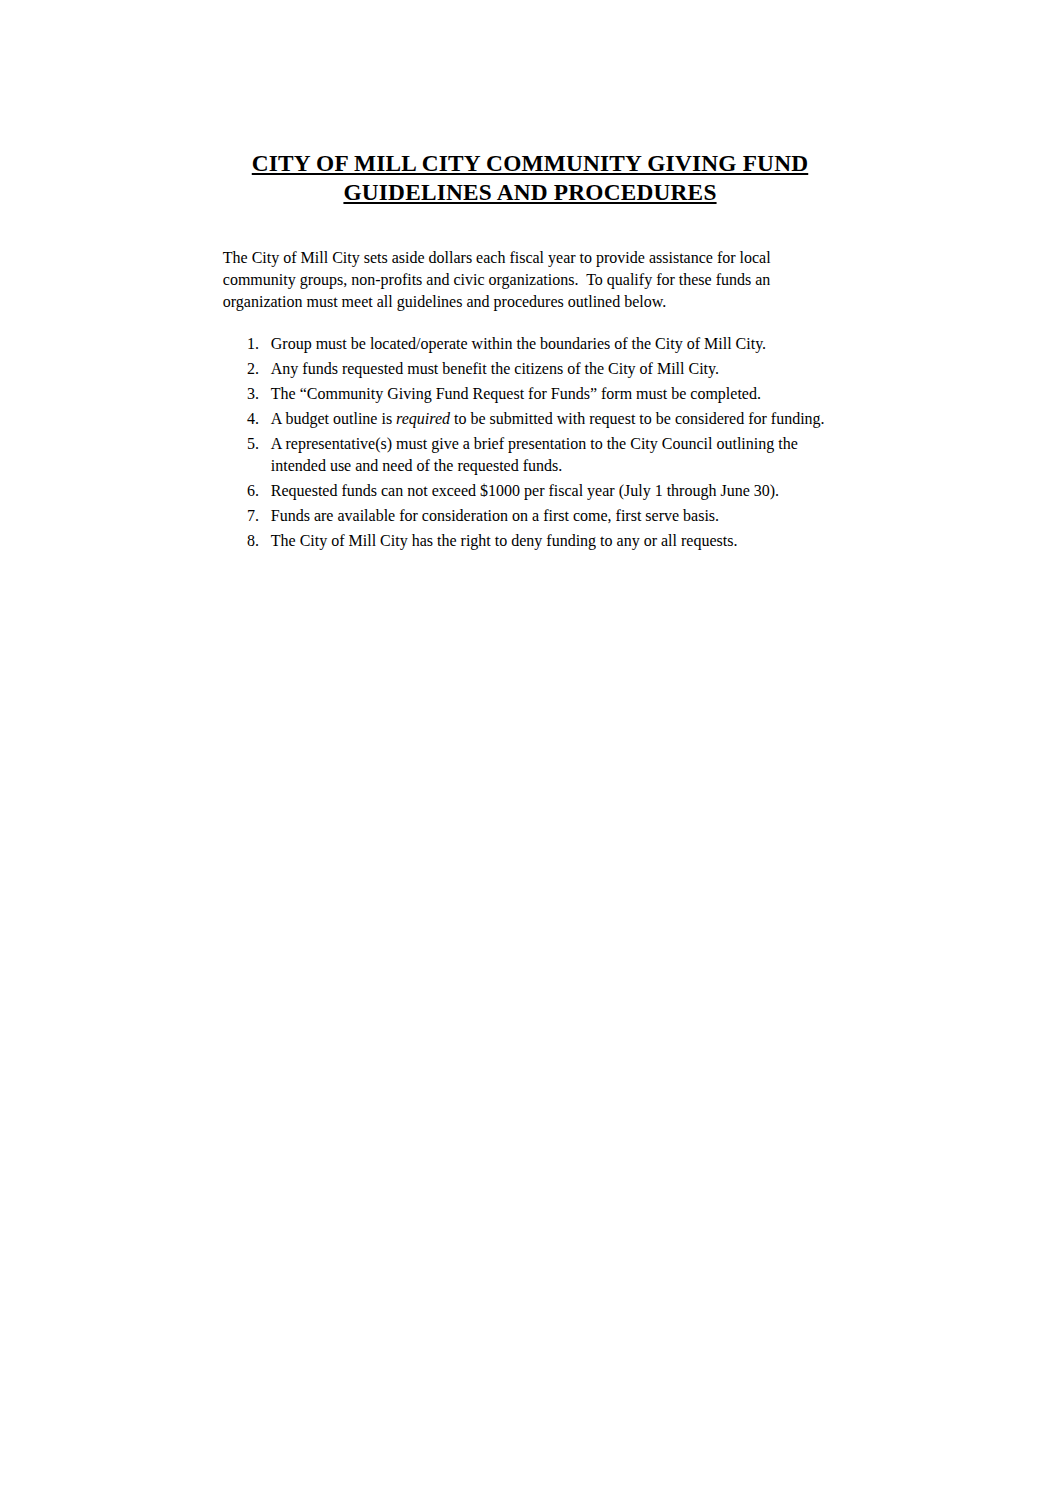CITY OF MILL CITY COMMUNITY GIVING FUND
GUIDELINES AND PROCEDURES
The City of Mill City sets aside dollars each fiscal year to provide assistance for local community groups, non-profits and civic organizations. To qualify for these funds an organization must meet all guidelines and procedures outlined below.
Group must be located/operate within the boundaries of the City of Mill City.
Any funds requested must benefit the citizens of the City of Mill City.
The “Community Giving Fund Request for Funds” form must be completed.
A budget outline is required to be submitted with request to be considered for funding.
A representative(s) must give a brief presentation to the City Council outlining the intended use and need of the requested funds.
Requested funds can not exceed $1000 per fiscal year (July 1 through June 30).
Funds are available for consideration on a first come, first serve basis.
The City of Mill City has the right to deny funding to any or all requests.